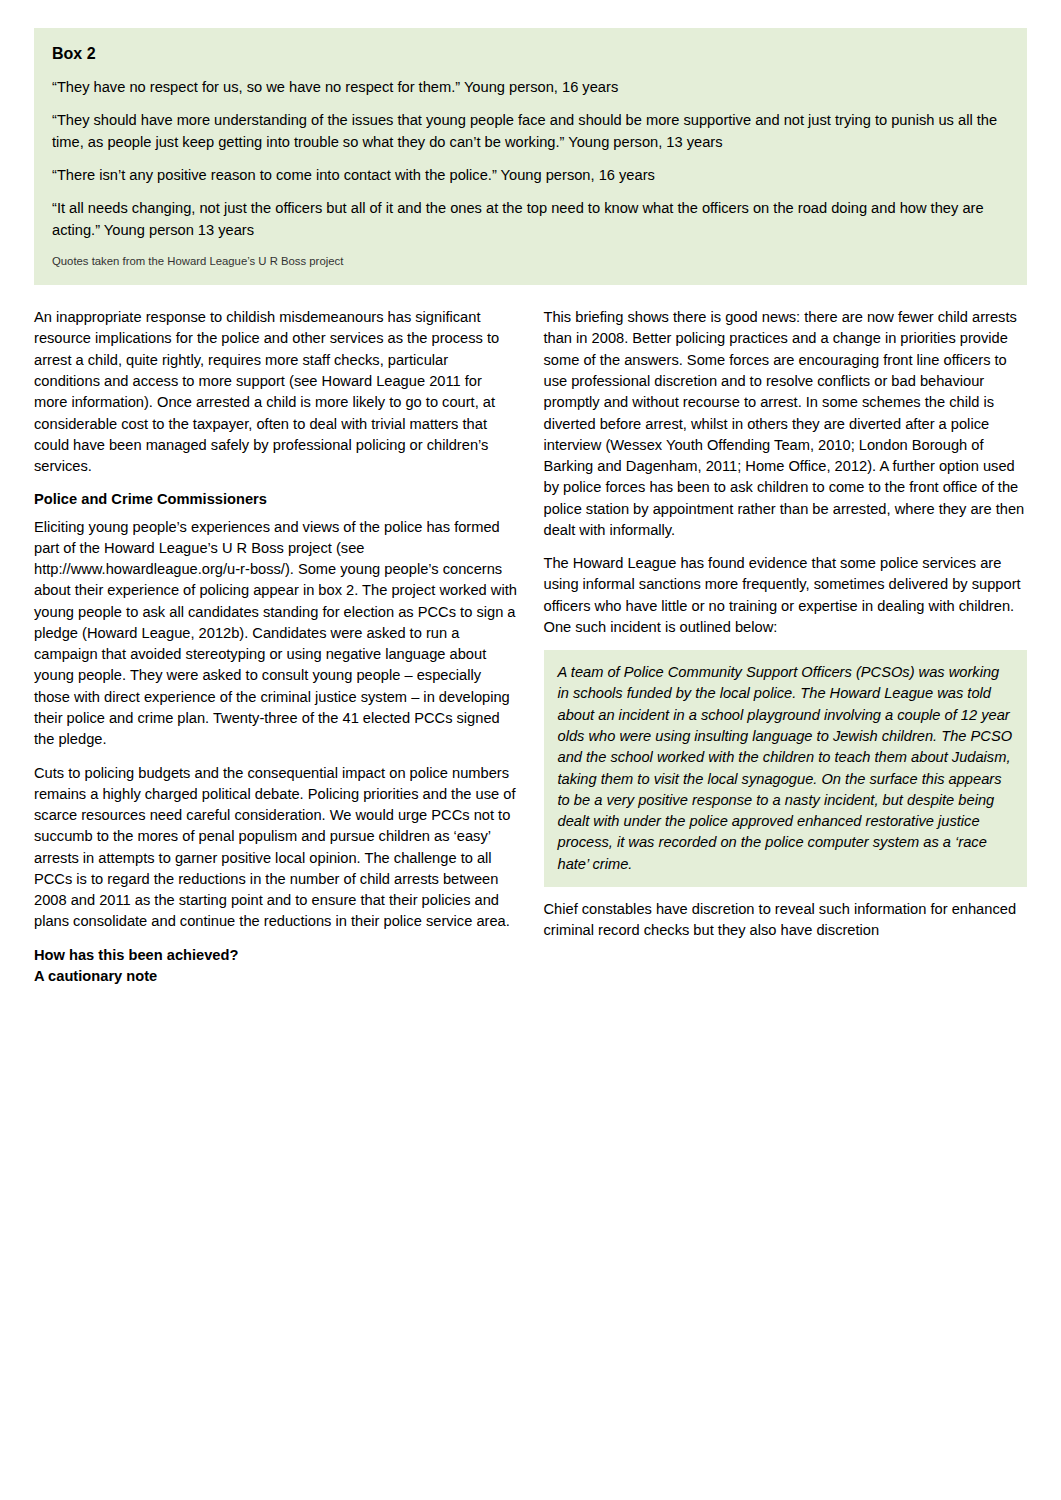Box 2
“They have no respect for us, so we have no respect for them.” Young person, 16 years
“They should have more understanding of the issues that young people face and should be more supportive and not just trying to punish us all the time, as people just keep getting into trouble so what they do can’t be working.” Young person, 13 years
“There isn’t any positive reason to come into contact with the police.” Young person, 16 years
“It all needs changing, not just the officers but all of it and the ones at the top need to know what the officers on the road doing and how they are acting.” Young person 13 years
Quotes taken from the Howard League’s U R Boss project
An inappropriate response to childish misdemeanours has significant resource implications for the police and other services as the process to arrest a child, quite rightly, requires more staff checks, particular conditions and access to more support (see Howard League 2011 for more information). Once arrested a child is more likely to go to court, at considerable cost to the taxpayer, often to deal with trivial matters that could have been managed safely by professional policing or children’s services.
Police and Crime Commissioners
Eliciting young people’s experiences and views of the police has formed part of the Howard League’s U R Boss project (see http://www.howardleague.org/u-r-boss/). Some young people’s concerns about their experience of policing appear in box 2. The project worked with young people to ask all candidates standing for election as PCCs to sign a pledge (Howard League, 2012b). Candidates were asked to run a campaign that avoided stereotyping or using negative language about young people. They were asked to consult young people – especially those with direct experience of the criminal justice system – in developing their police and crime plan. Twenty-three of the 41 elected PCCs signed the pledge.
Cuts to policing budgets and the consequential impact on police numbers remains a highly charged political debate. Policing priorities and the use of scarce resources need careful consideration. We would urge PCCs not to succumb to the mores of penal populism and pursue children as ‘easy’ arrests in attempts to garner positive local opinion. The challenge to all PCCs is to regard the reductions in the number of child arrests between 2008 and 2011 as the starting point and to ensure that their policies and plans consolidate and continue the reductions in their police service area.
How has this been achieved?
A cautionary note
This briefing shows there is good news: there are now fewer child arrests than in 2008. Better policing practices and a change in priorities provide some of the answers. Some forces are encouraging front line officers to use professional discretion and to resolve conflicts or bad behaviour promptly and without recourse to arrest. In some schemes the child is diverted before arrest, whilst in others they are diverted after a police interview (Wessex Youth Offending Team, 2010; London Borough of Barking and Dagenham, 2011; Home Office, 2012). A further option used by police forces has been to ask children to come to the front office of the police station by appointment rather than be arrested, where they are then dealt with informally.
The Howard League has found evidence that some police services are using informal sanctions more frequently, sometimes delivered by support officers who have little or no training or expertise in dealing with children. One such incident is outlined below:
A team of Police Community Support Officers (PCSOs) was working in schools funded by the local police. The Howard League was told about an incident in a school playground involving a couple of 12 year olds who were using insulting language to Jewish children. The PCSO and the school worked with the children to teach them about Judaism, taking them to visit the local synagogue. On the surface this appears to be a very positive response to a nasty incident, but despite being dealt with under the police approved enhanced restorative justice process, it was recorded on the police computer system as a ‘race hate’ crime.
Chief constables have discretion to reveal such information for enhanced criminal record checks but they also have discretion